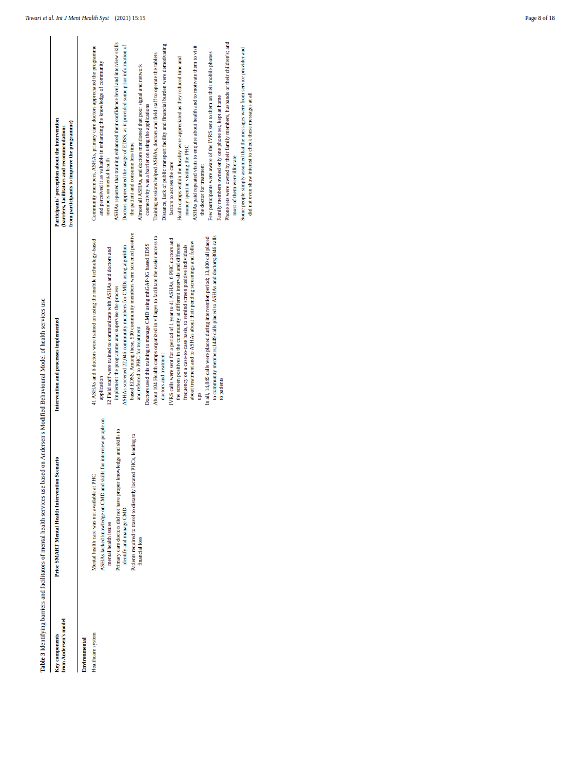Tewari et al. Int J Ment Health Syst (2021) 15:15
Page 8 of 18
Table 3 Identifying barriers and facilitators of mental health services use based on Andersen's Modified Behavioural Model of health services use
| Key components from Andersen's model | Prior SMART Mental Health Intervention Scenario | Intervention and processes implemented | Participants' perception about the intervention (barriers, facilitators and recommendations from participants to improve the programme) |
| --- | --- | --- | --- |
| Environmental |
| Healthcare system | Mental health care was not available at PHC ASHAs lacked knowledge on CMD and skills for interview people on mental health issues Primary care doctors did not have proper knowledge and skills to identify and manage CMD Patients required to travel to distantly located PHCs, leading to financial loss | 41 ASHAs and 6 doctors were trained on using the mobile technology-based application 12 Field staff were trained to communicate with ASHAs and doctors and implement the programme and supervise the process ASHAs screened 22,046 community members for CMDs using algorithm based EDSS. Among these, 900 community members were screened positive and referred to PHC for treatment Doctors used this training to manage CMD using mhGAP-IG based EDSS About 104 Health camps organized in villages to facilitate the easier access to doctors and treatment IVRS calls were sent for a period of 1 year to 41 ASHAs, 6 PHC doctors and the screen positives in the community at different intervals and different frequency on a case-to-case basis, to remind screen positive individuals about treatment and to ASHAs about their pending screenings and follow ups In all, 14,849 calls were placed during intervention period; 13,400 call placed to community members;1449 calls placed to ASHAs and doctors;8046 calls to patients | Community members, ASHAs, primary care doctors appreciated the programme and perceived it as valuable in enhancing the knowledge of community members on mental health ASHAs reported that training enhanced their confidence level and interview skills Doctors appreciated the usage of EDSS, as it provided some prior information of the patient and consume less time Almost all ASHAs, and doctors mentioned that poor signal and network connectivity was a barrier on using the applications Training sessions helped ASHAs, doctors and field staff to operate the tablets Distance, lack of public transport facility and financial burden were demotivating factors to access the care Health camps within the locality were appreciated as they reduced time and money spent in visiting the PHC ASHAs paid repeated visits to enquire about health and to motivate them to visit the doctor for treatment Few participants were aware of the IVRS sent to them on their mobile phones Family members owned only one phone set, kept at home Phone sets were owned by their family members, husbands or their children's; and most of them were illiterate Some people simply assumed that the messages were from service provider and did not even show interest to check these messages at all |